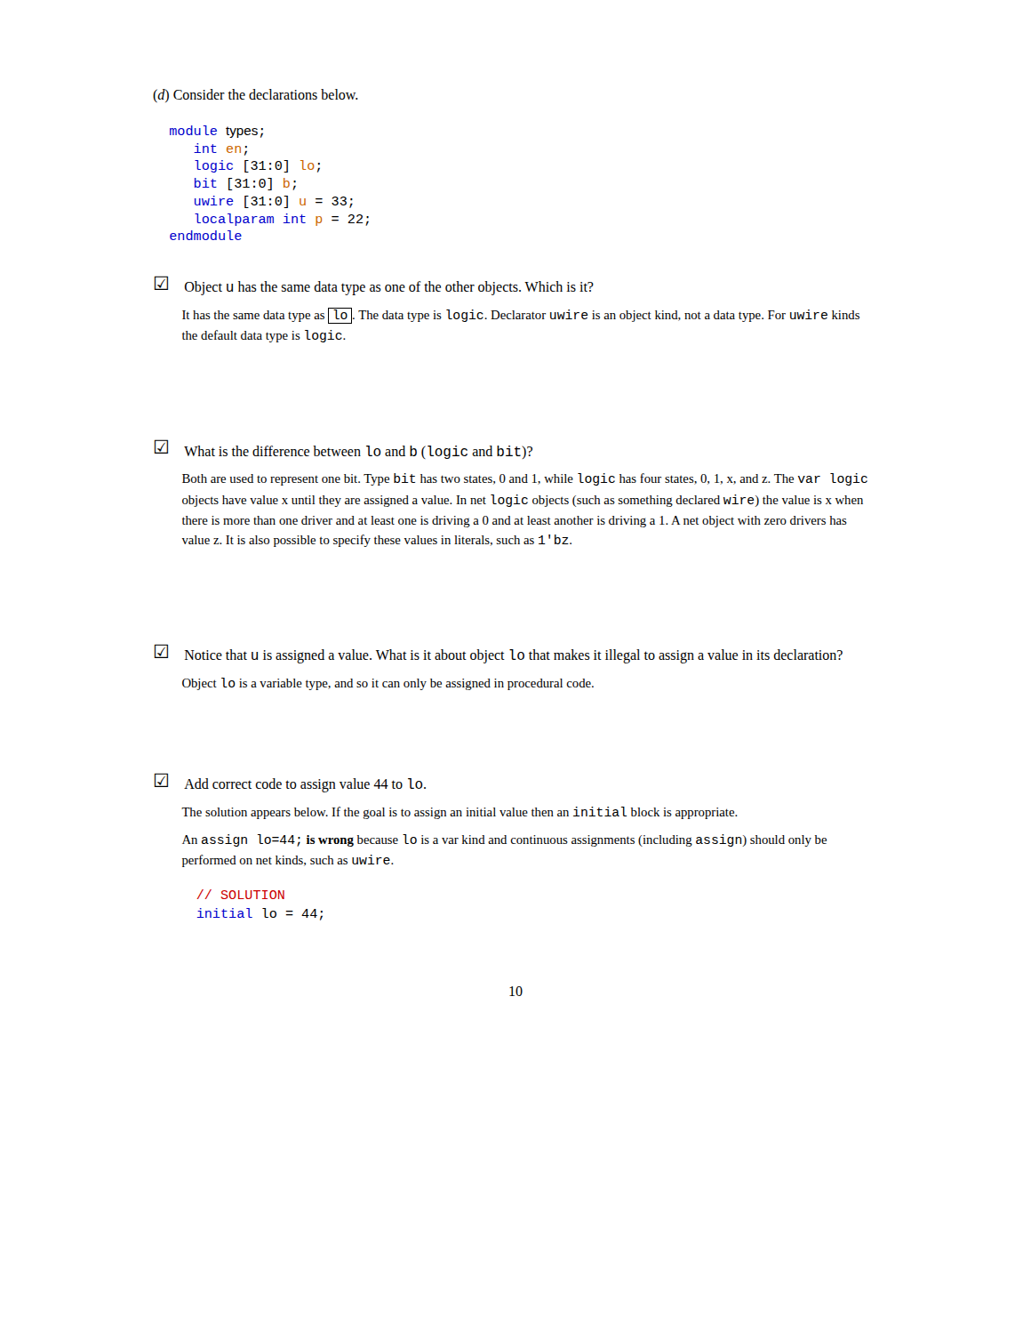(d) Consider the declarations below.
module types;
   int en;
   logic [31:0] lo;
   bit [31:0] b;
   uwire [31:0] u = 33;
   localparam int p = 22;
endmodule
☑ Object u has the same data type as one of the other objects. Which is it?
It has the same data type as lo. The data type is logic. Declarator uwire is an object kind, not a data type. For uwire kinds the default data type is logic.
☑ What is the difference between lo and b (logic and bit)?
Both are used to represent one bit. Type bit has two states, 0 and 1, while logic has four states, 0, 1, x, and z. The var logic objects have value x until they are assigned a value. In net logic objects (such as something declared wire) the value is x when there is more than one driver and at least one is driving a 0 and at least another is driving a 1. A net object with zero drivers has value z. It is also possible to specify these values in literals, such as 1'bz.
☑ Notice that u is assigned a value. What is it about object lo that makes it illegal to assign a value in its declaration?
Object lo is a variable type, and so it can only be assigned in procedural code.
☑ Add correct code to assign value 44 to lo.
The solution appears below. If the goal is to assign an initial value then an initial block is appropriate.
An assign lo=44; is wrong because lo is a var kind and continuous assignments (including assign) should only be performed on net kinds, such as uwire.
// SOLUTION
initial lo = 44;
10